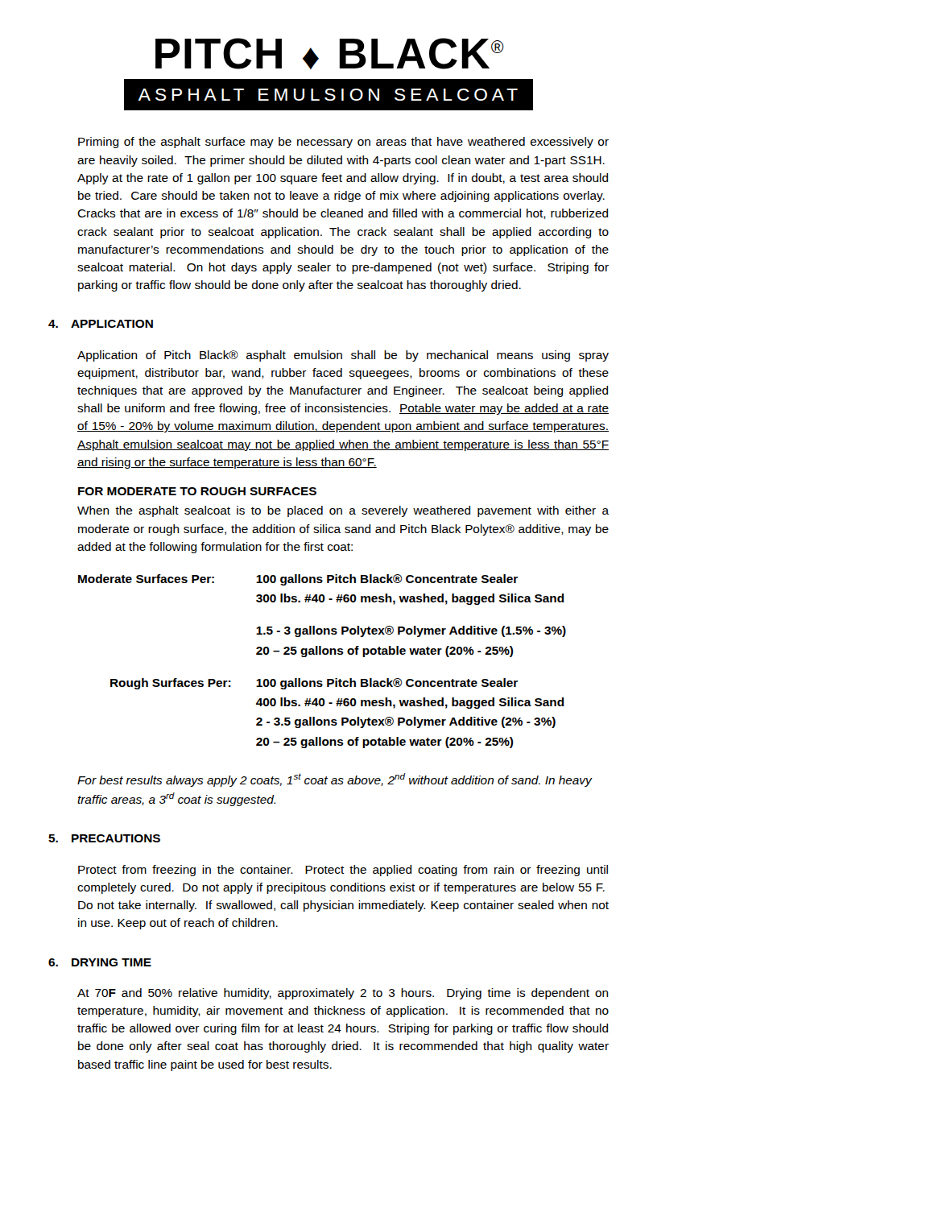PITCH ♦ BLACK®
ASPHALT EMULSION SEALCOAT
Priming of the asphalt surface may be necessary on areas that have weathered excessively or are heavily soiled. The primer should be diluted with 4-parts cool clean water and 1-part SS1H. Apply at the rate of 1 gallon per 100 square feet and allow drying. If in doubt, a test area should be tried. Care should be taken not to leave a ridge of mix where adjoining applications overlay. Cracks that are in excess of 1/8″ should be cleaned and filled with a commercial hot, rubberized crack sealant prior to sealcoat application. The crack sealant shall be applied according to manufacturer’s recommendations and should be dry to the touch prior to application of the sealcoat material. On hot days apply sealer to pre-dampened (not wet) surface. Striping for parking or traffic flow should be done only after the sealcoat has thoroughly dried.
4. APPLICATION
Application of Pitch Black® asphalt emulsion shall be by mechanical means using spray equipment, distributor bar, wand, rubber faced squeegees, brooms or combinations of these techniques that are approved by the Manufacturer and Engineer. The sealcoat being applied shall be uniform and free flowing, free of inconsistencies. Potable water may be added at a rate of 15% - 20% by volume maximum dilution, dependent upon ambient and surface temperatures. Asphalt emulsion sealcoat may not be applied when the ambient temperature is less than 55°F and rising or the surface temperature is less than 60°F.
For Moderate to Rough Surfaces
When the asphalt sealcoat is to be placed on a severely weathered pavement with either a moderate or rough surface, the addition of silica sand and Pitch Black Polytex® additive, may be added at the following formulation for the first coat:
| Moderate Surfaces Per: | 100 gallons Pitch Black® Concentrate Sealer |
| | 300 lbs. #40 - #60 mesh, washed, bagged Silica Sand |
| | 1.5 - 3 gallons Polytex® Polymer Additive (1.5% - 3%) |
| | 20 – 25 gallons of potable water (20% - 25%) |
| Rough Surfaces Per: | 100 gallons Pitch Black® Concentrate Sealer |
| | 400 lbs. #40 - #60 mesh, washed, bagged Silica Sand |
| | 2 - 3.5 gallons Polytex® Polymer Additive (2% - 3%) |
| | 20 – 25 gallons of potable water (20% - 25%) |
For best results always apply 2 coats, 1st coat as above, 2nd without addition of sand. In heavy traffic areas, a 3rd coat is suggested.
5. PRECAUTIONS
Protect from freezing in the container. Protect the applied coating from rain or freezing until completely cured. Do not apply if precipitous conditions exist or if temperatures are below 55 F. Do not take internally. If swallowed, call physician immediately. Keep container sealed when not in use. Keep out of reach of children.
6. DRYING TIME
At 70F and 50% relative humidity, approximately 2 to 3 hours. Drying time is dependent on temperature, humidity, air movement and thickness of application. It is recommended that no traffic be allowed over curing film for at least 24 hours. Striping for parking or traffic flow should be done only after seal coat has thoroughly dried. It is recommended that high quality water based traffic line paint be used for best results.